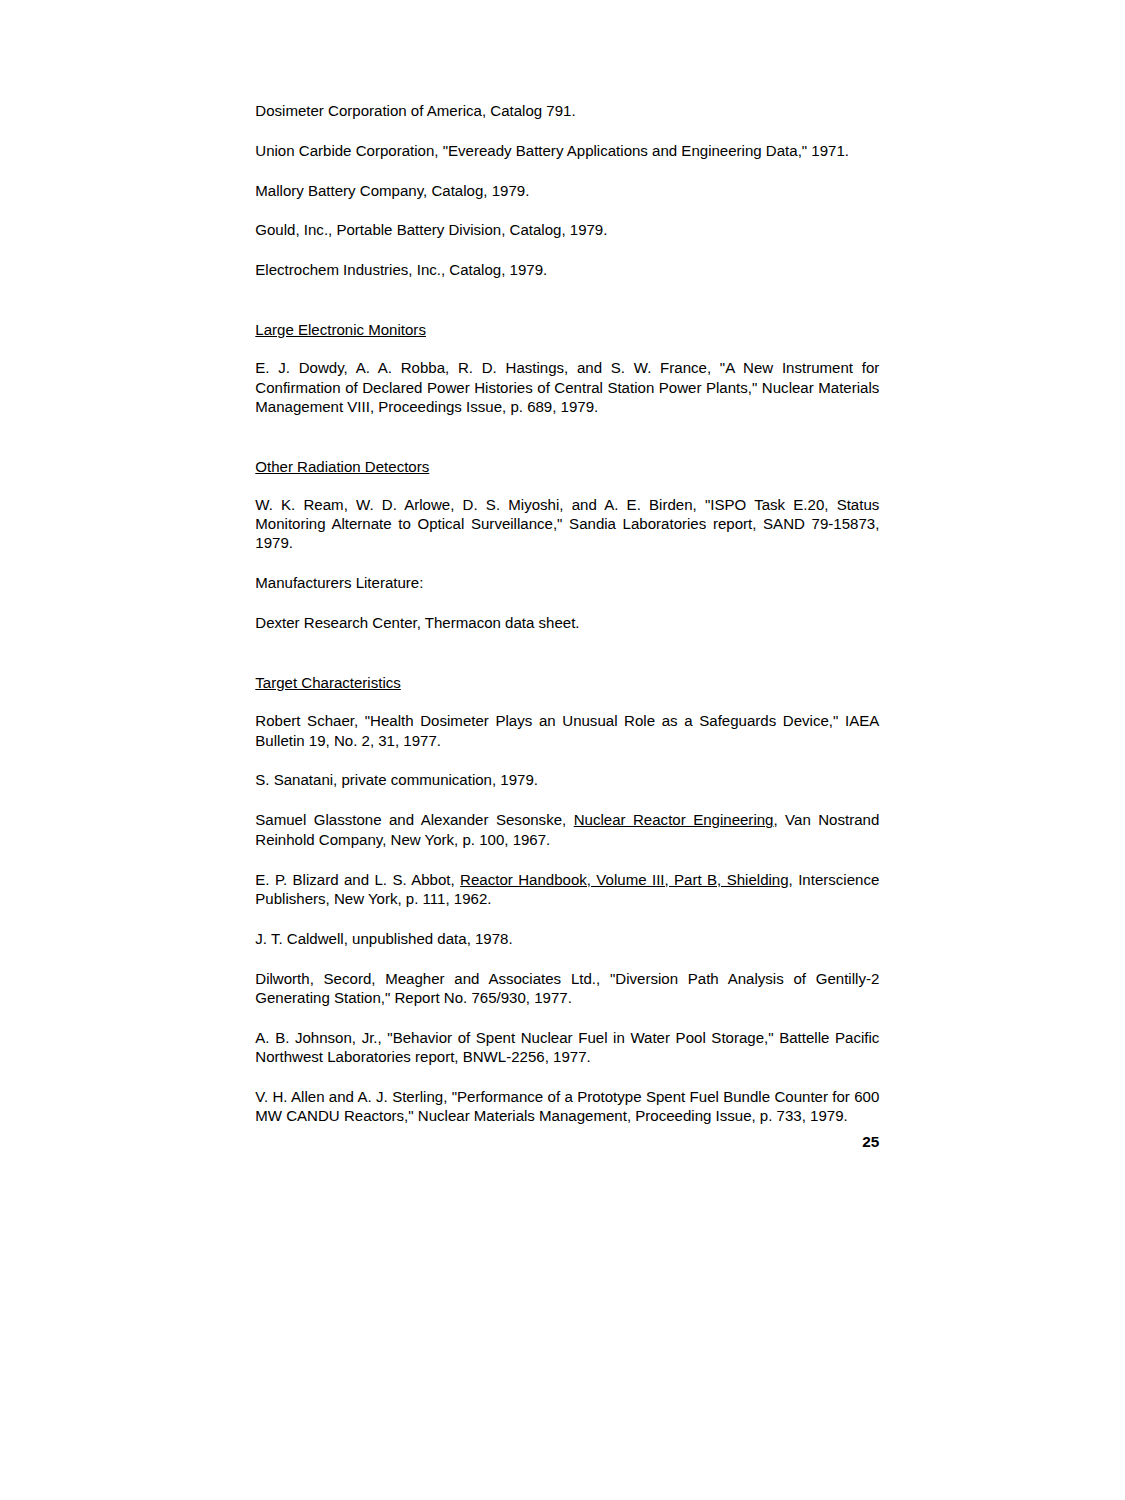Dosimeter Corporation of America, Catalog 791.
Union Carbide Corporation, "Eveready Battery Applications and Engineering Data," 1971.
Mallory Battery Company, Catalog, 1979.
Gould, Inc., Portable Battery Division, Catalog, 1979.
Electrochem Industries, Inc., Catalog, 1979.
Large Electronic Monitors
E. J. Dowdy, A. A. Robba, R. D. Hastings, and S. W. France, "A New Instrument for Confirmation of Declared Power Histories of Central Station Power Plants," Nuclear Materials Management VIII, Proceedings Issue, p. 689, 1979.
Other Radiation Detectors
W. K. Ream, W. D. Arlowe, D. S. Miyoshi, and A. E. Birden, "ISPO Task E.20, Status Monitoring Alternate to Optical Surveillance," Sandia Laboratories report, SAND 79-15873, 1979.
Manufacturers Literature:
Dexter Research Center, Thermacon data sheet.
Target Characteristics
Robert Schaer, "Health Dosimeter Plays an Unusual Role as a Safeguards Device," IAEA Bulletin 19, No. 2, 31, 1977.
S. Sanatani, private communication, 1979.
Samuel Glasstone and Alexander Sesonske, Nuclear Reactor Engineering, Van Nostrand Reinhold Company, New York, p. 100, 1967.
E. P. Blizard and L. S. Abbot, Reactor Handbook, Volume III, Part B, Shielding, Interscience Publishers, New York, p. 111, 1962.
J. T. Caldwell, unpublished data, 1978.
Dilworth, Secord, Meagher and Associates Ltd., "Diversion Path Analysis of Gentilly-2 Generating Station," Report No. 765/930, 1977.
A. B. Johnson, Jr., "Behavior of Spent Nuclear Fuel in Water Pool Storage," Battelle Pacific Northwest Laboratories report, BNWL-2256, 1977.
V. H. Allen and A. J. Sterling, "Performance of a Prototype Spent Fuel Bundle Counter for 600 MW CANDU Reactors," Nuclear Materials Management, Proceeding Issue, p. 733, 1979.
25